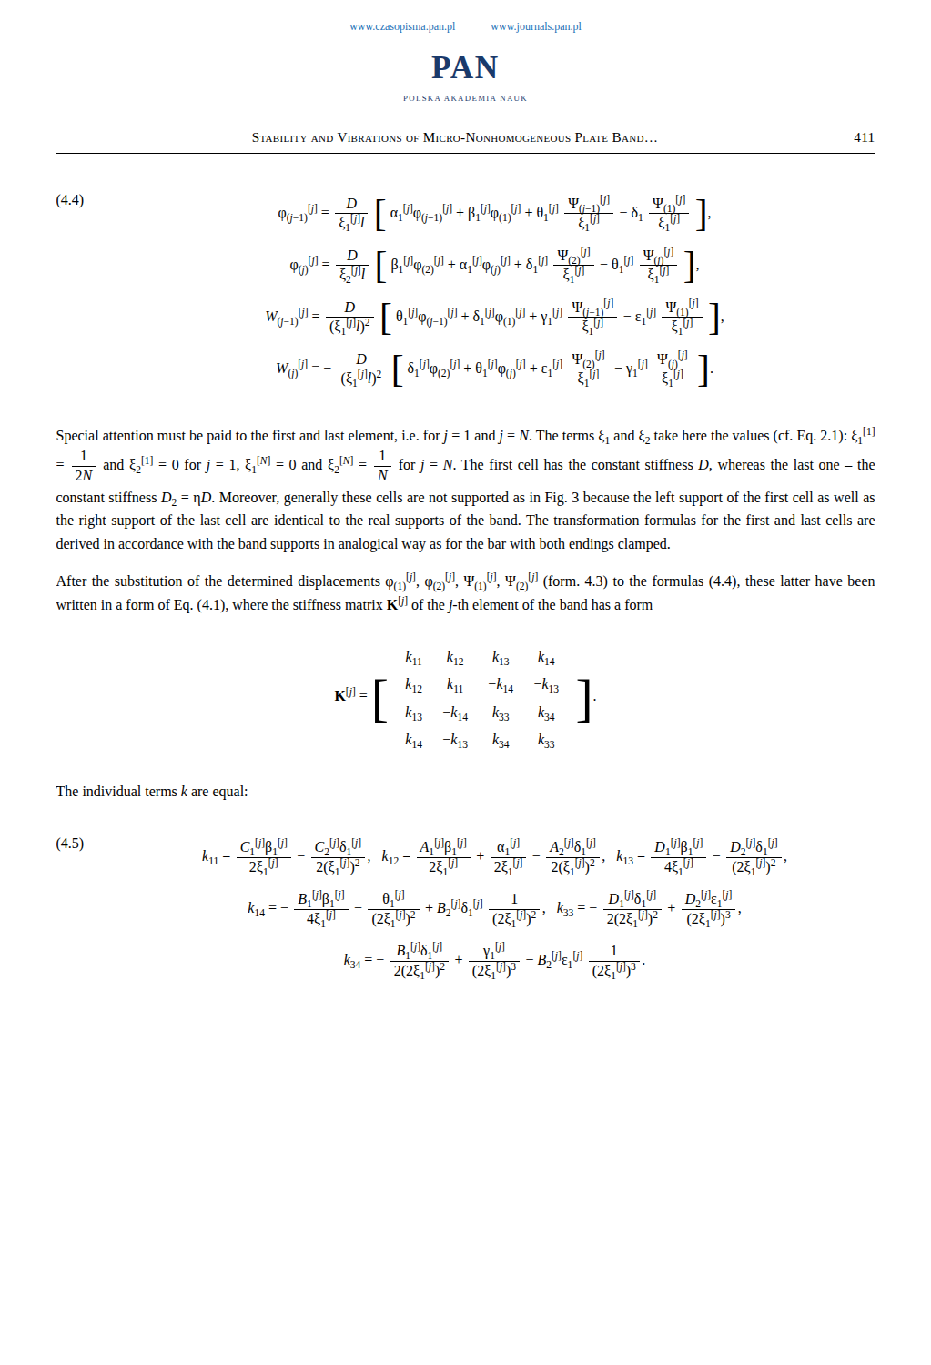www.czasopisma.pan.pl www.journals.pan.pl
PAN POLSKA AKADEMIA NAUK
Stability and Vibrations of Micro-Nonhomogeneous Plate Band… 411
(4.4)
φ(j−1)[j] = Dξ1[j]l [ α1[j]φ(j−1)[j] + β1[j]φ(1)[j] + θ1[j] Ψ(j−1)[j] ξ1[j] − δ1 Ψ(1)[j] ξ1[j] ],
φ(j)[j] = Dξ2[j]l [ β1[j]φ(2)[j] + α1[j]φ(j)[j] + δ1[j] Ψ(2)[j] ξ1[j] − θ1[j] Ψ(j)[j] ξ1[j] ],
W(j−1)[j] = D(ξ1[j]l)2 [ θ1[j]φ(j−1)[j] + δ1[j]φ(1)[j] + γ1[j] Ψ(j−1)[j] ξ1[j] − ε1[j] Ψ(1)[j] ξ1[j] ],
W(j)[j] = − D(ξ1[j]l)2 [ δ1[j]φ(2)[j] + θ1[j]φ(j)[j] + ε1[j] Ψ(2)[j] ξ1[j] − γ1[j] Ψ(j)[j] ξ1[j] ].
Special attention must be paid to the first and last element, i.e. for j = 1 and j = N. The terms ξ1 and ξ2 take here the values (cf. Eq. 2.1): ξ1[1] = 12N and ξ2[1] = 0 for j = 1, ξ1[N] = 0 and ξ2[N] = 1 N for j = N. The first cell has the constant stiffness D, whereas the last one – the constant stiffness D2 = ηD. Moreover, generally these cells are not supported as in Fig. 3 because the left support of the first cell as well as the right support of the last cell are identical to the real supports of the band. The transformation formulas for the first and last cells are derived in accordance with the band supports in analogical way as for the bar with both endings clamped.
After the substitution of the determined displacements φ(1)[j], φ(2)[j], Ψ(1)[j], Ψ(2)[j] (form. 4.3) to the formulas (4.4), these latter have been written in a form of Eq. (4.1), where the stiffness matrix K[j] of the j-th element of the band has a form
K[j] = [
| k 11 | k 12 | k 13 | k 14 |
| k 12 | k 11 | − k 14 | − k 13 |
| k 13 | − k 14 | k 33 | k 34 |
| k 14 | − k 13 | k 34 | k 33 |
].
The individual terms k are equal:
(4.5)
k11 = C1[j]β1[j] 2ξ1[j] − C2[j]δ1[j] 2(ξ1[j])2, k12 = A1[j]β1[j] 2ξ1[j] + α1[j] 2ξ1[j] − A2[j]δ1[j] 2(ξ1[j])2, k13 = D1[j]β1[j] 4ξ1[j] − D2[j]δ1[j](2ξ1[j])2,
k14 = − B1[j]β1[j] 4ξ1[j] − θ1[j](2ξ1[j])2 + B2[j]δ1[j] 1(2ξ1[j])2, k33 = − D1[j]δ1[j] 2(2ξ1[j])2 + D2[j]ε1[j](2ξ1[j])3,
k34 = − B1[j]δ1[j] 2(2ξ1[j])2 + γ1[j](2ξ1[j])3 − B2[j]ε1[j] 1(2ξ1[j])3.